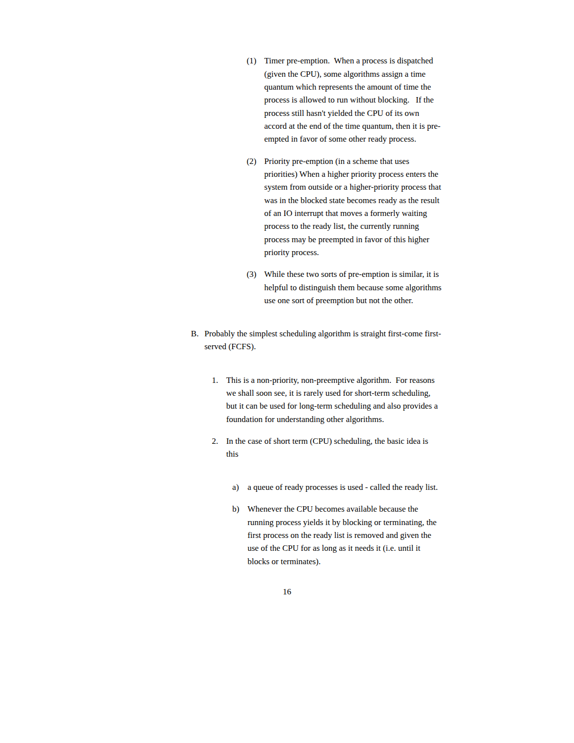(1) Timer pre-emption. When a process is dispatched (given the CPU), some algorithms assign a time quantum which represents the amount of time the process is allowed to run without blocking. If the process still hasn't yielded the CPU of its own accord at the end of the time quantum, then it is pre-empted in favor of some other ready process.
(2) Priority pre-emption (in a scheme that uses priorities) When a higher priority process enters the system from outside or a higher-priority process that was in the blocked state becomes ready as the result of an IO interrupt that moves a formerly waiting process to the ready list, the currently running process may be preempted in favor of this higher priority process.
(3) While these two sorts of pre-emption is similar, it is helpful to distinguish them because some algorithms use one sort of preemption but not the other.
B. Probably the simplest scheduling algorithm is straight first-come first-served (FCFS).
1. This is a non-priority, non-preemptive algorithm. For reasons we shall soon see, it is rarely used for short-term scheduling, but it can be used for long-term scheduling and also provides a foundation for understanding other algorithms.
2. In the case of short term (CPU) scheduling, the basic idea is this
a) a queue of ready processes is used - called the ready list.
b) Whenever the CPU becomes available because the running process yields it by blocking or terminating, the first process on the ready list is removed and given the use of the CPU for as long as it needs it (i.e. until it blocks or terminates).
16